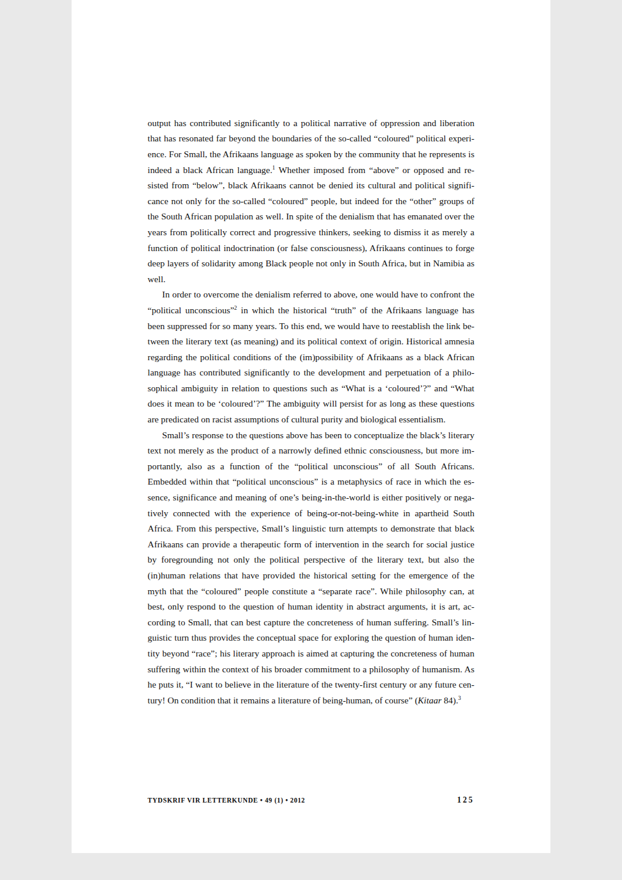output has contributed significantly to a political narrative of oppression and liberation that has resonated far beyond the boundaries of the so-called “coloured” political experience. For Small, the Afrikaans language as spoken by the community that he represents is indeed a black African language.1 Whether imposed from “above” or opposed and resisted from “below”, black Afrikaans cannot be denied its cultural and political significance not only for the so-called “coloured” people, but indeed for the “other” groups of the South African population as well. In spite of the denialism that has emanated over the years from politically correct and progressive thinkers, seeking to dismiss it as merely a function of political indoctrination (or false consciousness), Afrikaans continues to forge deep layers of solidarity among Black people not only in South Africa, but in Namibia as well.
In order to overcome the denialism referred to above, one would have to confront the “political unconscious”2 in which the historical “truth” of the Afrikaans language has been suppressed for so many years. To this end, we would have to reestablish the link between the literary text (as meaning) and its political context of origin. Historical amnesia regarding the political conditions of the (im)possibility of Afrikaans as a black African language has contributed significantly to the development and perpetuation of a philosophical ambiguity in relation to questions such as “What is a ‘coloured’?” and “What does it mean to be ‘coloured’?” The ambiguity will persist for as long as these questions are predicated on racist assumptions of cultural purity and biological essentialism.
Small’s response to the questions above has been to conceptualize the black’s literary text not merely as the product of a narrowly defined ethnic consciousness, but more importantly, also as a function of the “political unconscious” of all South Africans. Embedded within that “political unconscious” is a metaphysics of race in which the essence, significance and meaning of one’s being-in-the-world is either positively or negatively connected with the experience of being-or-not-being-white in apartheid South Africa. From this perspective, Small’s linguistic turn attempts to demonstrate that black Afrikaans can provide a therapeutic form of intervention in the search for social justice by foregrounding not only the political perspective of the literary text, but also the (in)human relations that have provided the historical setting for the emergence of the myth that the “coloured” people constitute a “separate race”. While philosophy can, at best, only respond to the question of human identity in abstract arguments, it is art, according to Small, that can best capture the concreteness of human suffering. Small’s linguistic turn thus provides the conceptual space for exploring the question of human identity beyond “race”; his literary approach is aimed at capturing the concreteness of human suffering within the context of his broader commitment to a philosophy of humanism. As he puts it, “I want to believe in the literature of the twenty-first century or any future century! On condition that it remains a literature of being-human, of course” (Kitaar 84).3
TYDSKRIF VIR LETTERKUNDE • 49 (1) • 2012 125